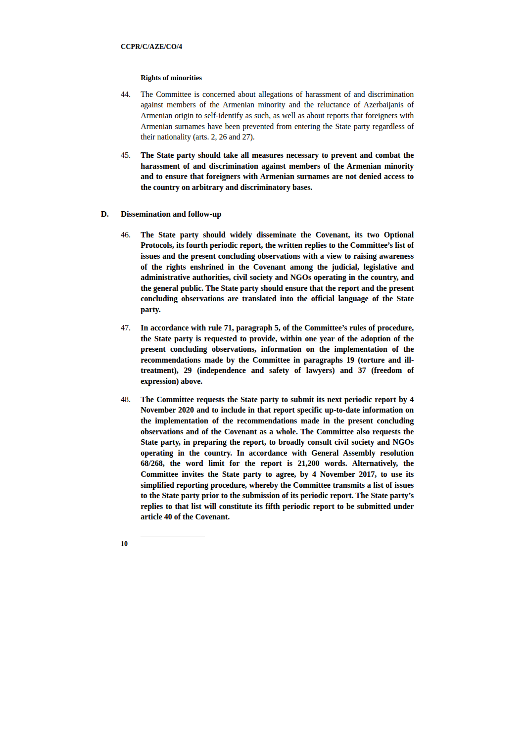CCPR/C/AZE/CO/4
Rights of minorities
44. The Committee is concerned about allegations of harassment of and discrimination against members of the Armenian minority and the reluctance of Azerbaijanis of Armenian origin to self-identify as such, as well as about reports that foreigners with Armenian surnames have been prevented from entering the State party regardless of their nationality (arts. 2, 26 and 27).
45. The State party should take all measures necessary to prevent and combat the harassment of and discrimination against members of the Armenian minority and to ensure that foreigners with Armenian surnames are not denied access to the country on arbitrary and discriminatory bases.
D. Dissemination and follow-up
46. The State party should widely disseminate the Covenant, its two Optional Protocols, its fourth periodic report, the written replies to the Committee’s list of issues and the present concluding observations with a view to raising awareness of the rights enshrined in the Covenant among the judicial, legislative and administrative authorities, civil society and NGOs operating in the country, and the general public. The State party should ensure that the report and the present concluding observations are translated into the official language of the State party.
47. In accordance with rule 71, paragraph 5, of the Committee’s rules of procedure, the State party is requested to provide, within one year of the adoption of the present concluding observations, information on the implementation of the recommendations made by the Committee in paragraphs 19 (torture and ill-treatment), 29 (independence and safety of lawyers) and 37 (freedom of expression) above.
48. The Committee requests the State party to submit its next periodic report by 4 November 2020 and to include in that report specific up-to-date information on the implementation of the recommendations made in the present concluding observations and of the Covenant as a whole. The Committee also requests the State party, in preparing the report, to broadly consult civil society and NGOs operating in the country. In accordance with General Assembly resolution 68/268, the word limit for the report is 21,200 words. Alternatively, the Committee invites the State party to agree, by 4 November 2017, to use its simplified reporting procedure, whereby the Committee transmits a list of issues to the State party prior to the submission of its periodic report. The State party’s replies to that list will constitute its fifth periodic report to be submitted under article 40 of the Covenant.
10